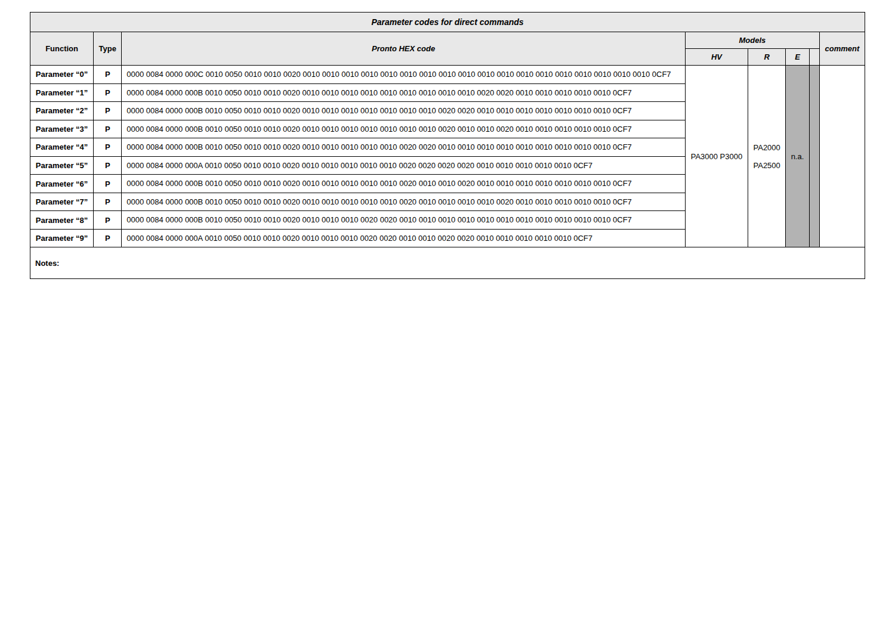Parameter codes for direct commands
| Function | Type | Pronto HEX code | Models | comment |
| --- | --- | --- | --- | --- |
| HV | R | E | |
| Parameter “0” | P | 0000 0084 0000 000C 0010 0050 0010 0010 0020 0010 0010 0010 0010 0010 0010 0010 0010 0010 0010 0010 0010 0010 0010 0010 0010 0010 0010 0CF7 | PA3000 P3000 | PA2000 PA2500 | n.a. | | |
| Parameter “1” | P | 0000 0084 0000 000B 0010 0050 0010 0010 0020 0010 0010 0010 0010 0010 0010 0010 0010 0010 0020 0020 0010 0010 0010 0010 0010 0CF7 |
| Parameter “2” | P | 0000 0084 0000 000B 0010 0050 0010 0010 0020 0010 0010 0010 0010 0010 0010 0010 0020 0020 0010 0010 0010 0010 0010 0010 0010 0CF7 |
| Parameter “3” | P | 0000 0084 0000 000B 0010 0050 0010 0010 0020 0010 0010 0010 0010 0010 0010 0010 0020 0010 0010 0020 0010 0010 0010 0010 0010 0CF7 |
| Parameter “4” | P | 0000 0084 0000 000B 0010 0050 0010 0010 0020 0010 0010 0010 0010 0010 0020 0020 0010 0010 0010 0010 0010 0010 0010 0010 0010 0CF7 |
| Parameter “5” | P | 0000 0084 0000 000A 0010 0050 0010 0010 0020 0010 0010 0010 0010 0010 0020 0020 0020 0020 0010 0010 0010 0010 0010 0CF7 |
| Parameter “6” | P | 0000 0084 0000 000B 0010 0050 0010 0010 0020 0010 0010 0010 0010 0010 0020 0010 0010 0020 0010 0010 0010 0010 0010 0010 0010 0CF7 |
| Parameter “7” | P | 0000 0084 0000 000B 0010 0050 0010 0010 0020 0010 0010 0010 0010 0010 0020 0010 0010 0010 0010 0020 0010 0010 0010 0010 0010 0CF7 |
| Parameter “8” | P | 0000 0084 0000 000B 0010 0050 0010 0010 0020 0010 0010 0010 0020 0020 0010 0010 0010 0010 0010 0010 0010 0010 0010 0010 0010 0CF7 |
| Parameter “9” | P | 0000 0084 0000 000A 0010 0050 0010 0010 0020 0010 0010 0010 0020 0020 0010 0010 0020 0020 0010 0010 0010 0010 0010 0CF7 |
| Notes: |